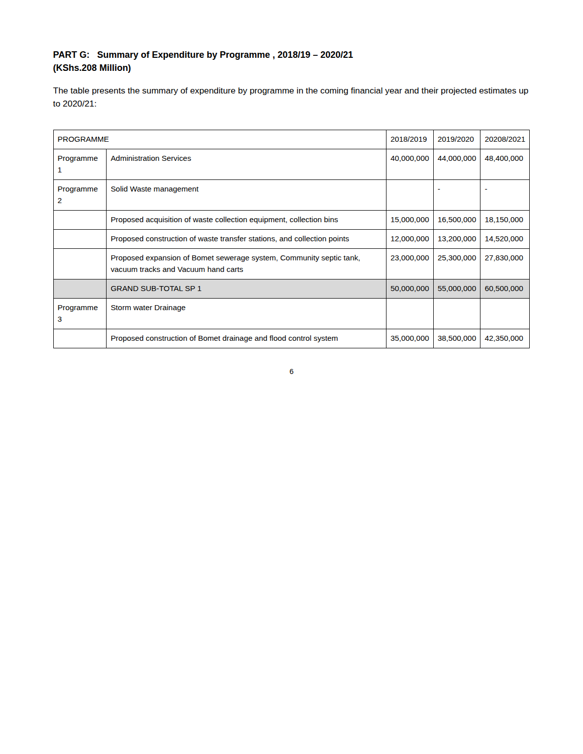PART G: Summary of Expenditure by Programme , 2018/19 – 2020/21
(KShs.208 Million)
The table presents the summary of expenditure by programme in the coming financial year and their projected estimates up to 2020/21:
| PROGRAMME | 2018/2019 | 2019/2020 | 20208/2021 |
| --- | --- | --- | --- |
| Programme 1 | Administration Services | 40,000,000 | 44,000,000 | 48,400,000 |
| Programme 2 | Solid Waste management | | - | - |
| | Proposed acquisition of waste collection equipment, collection bins | 15,000,000 | 16,500,000 | 18,150,000 |
| | Proposed construction of waste transfer stations, and collection points | 12,000,000 | 13,200,000 | 14,520,000 |
| | Proposed expansion of Bomet sewerage system, Community septic tank, vacuum tracks and Vacuum hand carts | 23,000,000 | 25,300,000 | 27,830,000 |
| | GRAND SUB-TOTAL SP 1 | 50,000,000 | 55,000,000 | 60,500,000 |
| Programme 3 | Storm water Drainage | | | |
| | Proposed construction of Bomet drainage and flood control system | 35,000,000 | 38,500,000 | 42,350,000 |
6